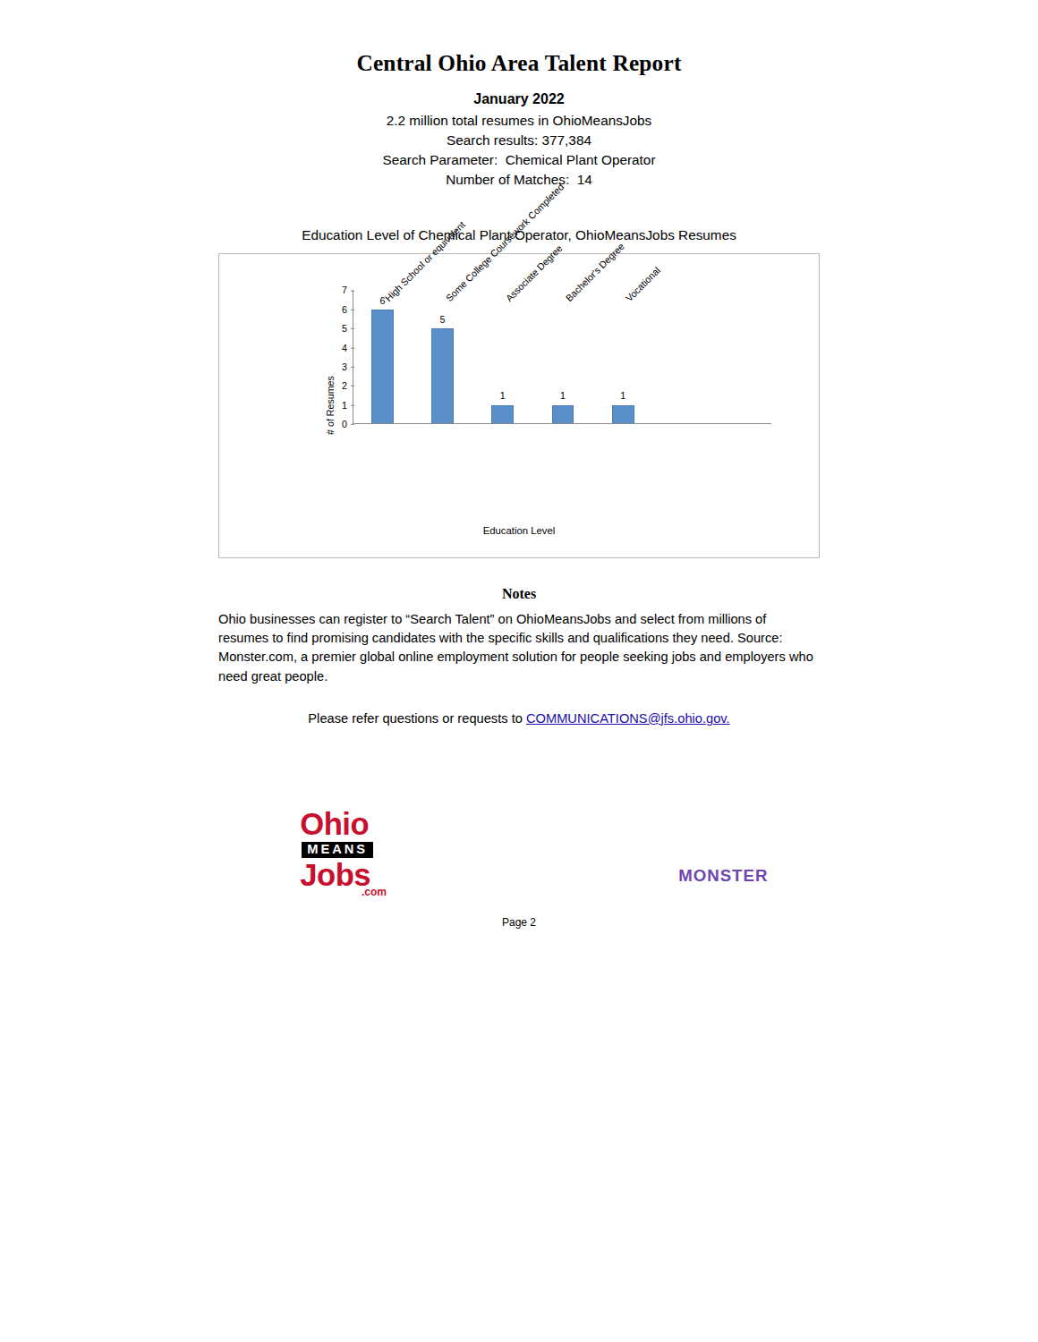Central Ohio Area Talent Report
January 2022 2.2 million total resumes in OhioMeansJobs
Search results: 377,384
Search Parameter: Chemical Plant Operator
Number of Matches: 14
Education Level of Chemical Plant Operator, OhioMeansJobs Resumes
# of Resumes
7
6
5
4
3
2
1
0
6
5
1
1
1
High School or equivalent
Some College Coursework Completed
Associate Degree
Bachelor's Degree
Vocational
Education Level
Notes
Ohio businesses can register to “Search Talent” on OhioMeansJobs and select from millions of resumes to find promising candidates with the specific skills and qualifications they need. Source: Monster.com, a premier global online employment solution for people seeking jobs and employers who need great people.
Please refer questions or requests to COMMUNICATIONS@jfs.ohio.gov.
Ohio MEANS Jobs .com
MONSTER
Page 2